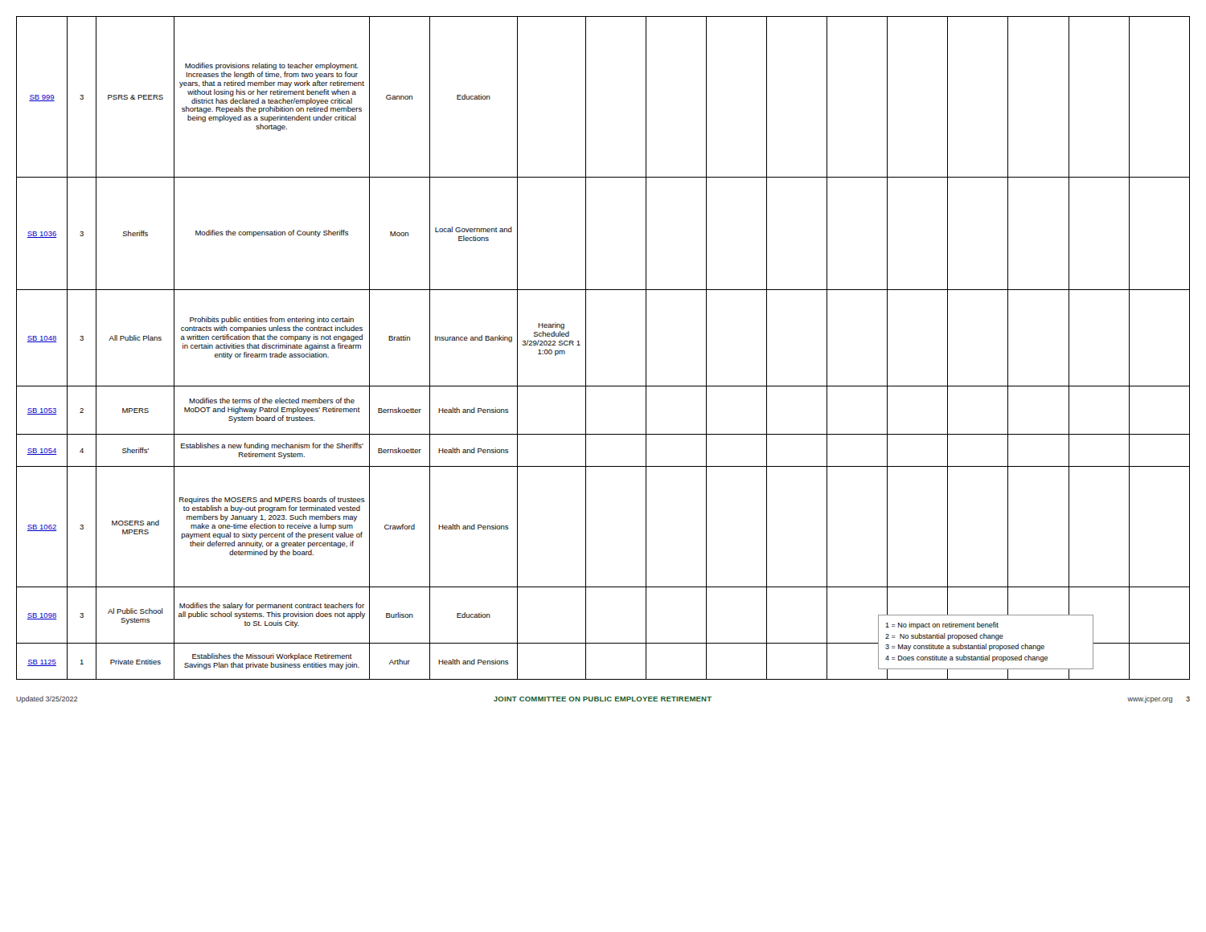| SB 999 | 3 | PSRS & PEERS | Modifies provisions relating to teacher employment. Increases the length of time, from two years to four years, that a retired member may work after retirement without losing his or her retirement benefit when a district has declared a teacher/employee critical shortage. Repeals the prohibition on retired members being employed as a superintendent under critical shortage. | Gannon | Education | | | | | | | | | | | |
| SB 1036 | 3 | Sheriffs | Modifies the compensation of County Sheriffs | Moon | Local Government and Elections | | | | | | | | | | | |
| SB 1048 | 3 | All Public Plans | Prohibits public entities from entering into certain contracts with companies unless the contract includes a written certification that the company is not engaged in certain activities that discriminate against a firearm entity or firearm trade association. | Brattin | Insurance and Banking | Hearing Scheduled 3/29/2022 SCR 1 1:00 pm | | | | | | | | | | |
| SB 1053 | 2 | MPERS | Modifies the terms of the elected members of the MoDOT and Highway Patrol Employees' Retirement System board of trustees. | Bernskoetter | Health and Pensions | | | | | | | | | | | |
| SB 1054 | 4 | Sheriffs' | Establishes a new funding mechanism for the Sheriffs' Retirement System. | Bernskoetter | Health and Pensions | | | | | | | | | | | |
| SB 1062 | 3 | MOSERS and MPERS | Requires the MOSERS and MPERS boards of trustees to establish a buy-out program for terminated vested members by January 1, 2023. Such members may make a one-time election to receive a lump sum payment equal to sixty percent of the present value of their deferred annuity, or a greater percentage, if determined by the board. | Crawford | Health and Pensions | | | | | | | | | | | |
| SB 1098 | 3 | Al Public School Systems | Modifies the salary for permanent contract teachers for all public school systems. This provision does not apply to St. Louis City. | Burlison | Education | | | | | | | | | | | |
| SB 1125 | 1 | Private Entities | Establishes the Missouri Workplace Retirement Savings Plan that private business entities may join. | Arthur | Health and Pensions | | | | | | | | | | | |
1 = No impact on retirement benefit
2 = No substantial proposed change
3 = May constitute a substantial proposed change
4 = Does constitute a substantial proposed change
Updated 3/25/2022
JOINT COMMITTEE ON PUBLIC EMPLOYEE RETIREMENT
www.jcper.org 3